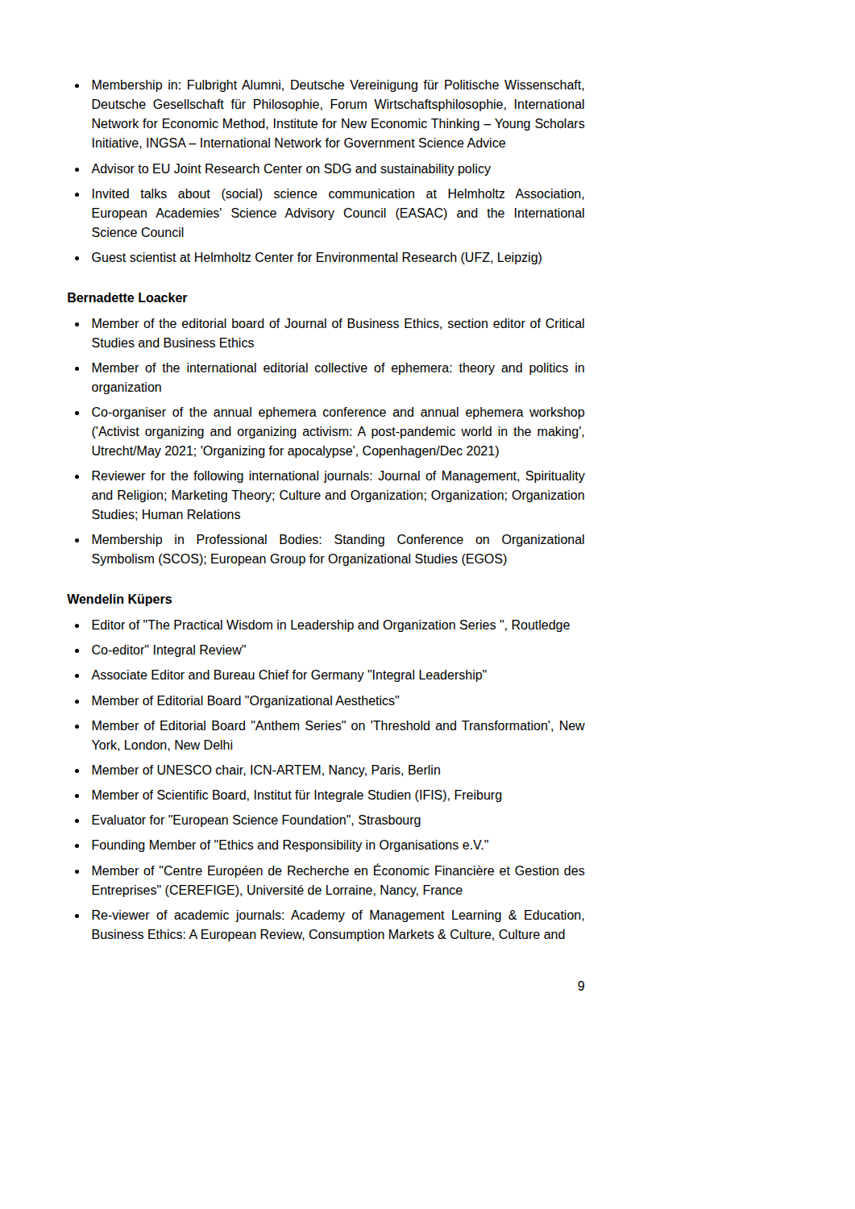Membership in: Fulbright Alumni, Deutsche Vereinigung für Politische Wissenschaft, Deutsche Gesellschaft für Philosophie, Forum Wirtschaftsphilosophie, International Network for Economic Method, Institute for New Economic Thinking – Young Scholars Initiative, INGSA – International Network for Government Science Advice
Advisor to EU Joint Research Center on SDG and sustainability policy
Invited talks about (social) science communication at Helmholtz Association, European Academies' Science Advisory Council (EASAC) and the International Science Council
Guest scientist at Helmholtz Center for Environmental Research (UFZ, Leipzig)
Bernadette Loacker
Member of the editorial board of Journal of Business Ethics, section editor of Critical Studies and Business Ethics
Member of the international editorial collective of ephemera: theory and politics in organization
Co-organiser of the annual ephemera conference and annual ephemera workshop ('Activist organizing and organizing activism: A post-pandemic world in the making', Utrecht/May 2021; 'Organizing for apocalypse', Copenhagen/Dec 2021)
Reviewer for the following international journals: Journal of Management, Spirituality and Religion; Marketing Theory; Culture and Organization; Organization; Organization Studies; Human Relations
Membership in Professional Bodies: Standing Conference on Organizational Symbolism (SCOS); European Group for Organizational Studies (EGOS)
Wendelin Küpers
Editor of "The Practical Wisdom in Leadership and Organization Series ", Routledge
Co-editor" Integral Review"
Associate Editor and Bureau Chief for Germany "Integral Leadership"
Member of Editorial Board "Organizational Aesthetics"
Member of Editorial Board "Anthem Series" on 'Threshold and Transformation', New York, London, New Delhi
Member of UNESCO chair, ICN-ARTEM, Nancy, Paris, Berlin
Member of Scientific Board, Institut für Integrale Studien (IFIS), Freiburg
Evaluator for "European Science Foundation", Strasbourg
Founding Member of "Ethics and Responsibility in Organisations e.V."
Member of "Centre Européen de Recherche en Économic Financière et Gestion des Entreprises" (CEREFIGE), Université de Lorraine, Nancy, France
Re-viewer of academic journals: Academy of Management Learning & Education, Business Ethics: A European Review, Consumption Markets & Culture, Culture and
9